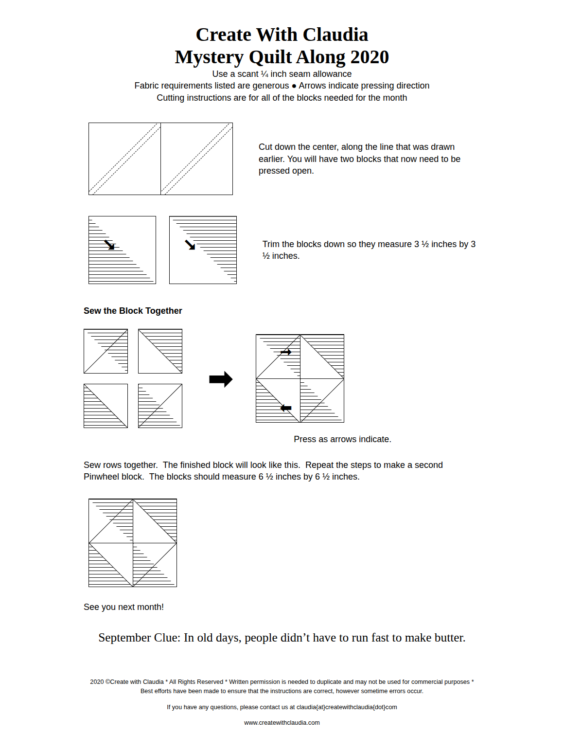Create With Claudia
Mystery Quilt Along 2020
Use a scant ¼ inch seam allowance
Fabric requirements listed are generous ● Arrows indicate pressing direction
Cutting instructions are for all of the blocks needed for the month
Cut down the center, along the line that was drawn earlier. You will have two blocks that now need to be pressed open.
➞
➞
Trim the blocks down so they measure 3 ½ inches by 3 ½ inches.
Sew the Block Together
➡
➞ ⬅
Press as arrows indicate.
Sew rows together. The finished block will look like this. Repeat the steps to make a second Pinwheel block. The blocks should measure 6 ½ inches by 6 ½ inches.
See you next month!
September Clue: In old days, people didn’t have to run fast to make butter.
2020 ©Create with Claudia * All Rights Reserved * Written permission is needed to duplicate and may not be used for commercial purposes * Best efforts have been made to ensure that the instructions are correct, however sometime errors occur.
If you have any questions, please contact us at claudia{at}createwithclaudia{dot}com
www.createwithclaudia.com